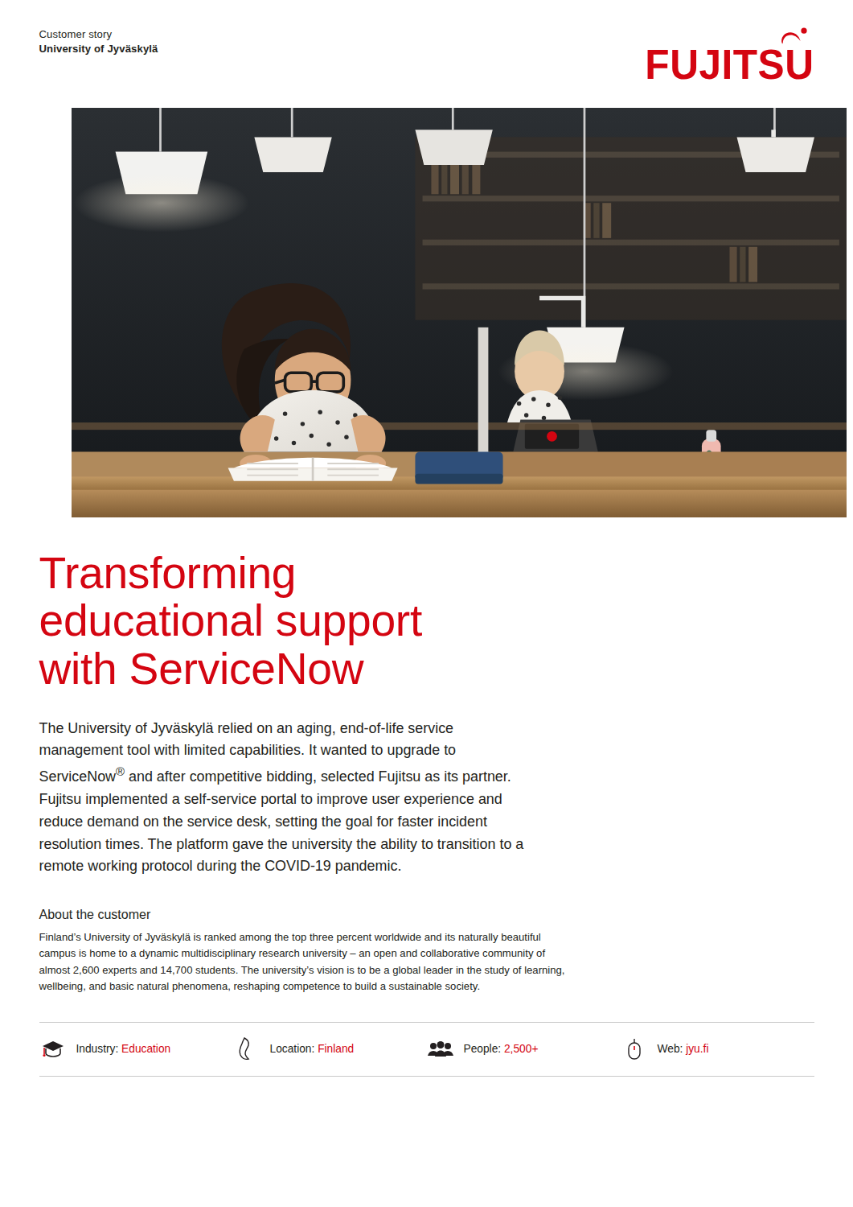Customer story University of Jyväskylä
FUJITSU
Student studying in the University of Jyväskylä library.
Transforming educational support with ServiceNow
The University of Jyväskylä relied on an aging, end-of-life service management tool with limited capabilities. It wanted to upgrade to ServiceNow® and after competitive bidding, selected Fujitsu as its partner. Fujitsu implemented a self-service portal to improve user experience and reduce demand on the service desk, setting the goal for faster incident resolution times. The platform gave the university the ability to transition to a remote working protocol during the COVID-19 pandemic.
About the customer
Finland’s University of Jyväskylä is ranked among the top three percent worldwide and its naturally beautiful campus is home to a dynamic multidisciplinary research university – an open and collaborative community of almost 2,600 experts and 14,700 students. The university’s vision is to be a global leader in the study of learning, wellbeing, and basic natural phenomena, reshaping competence to build a sustainable society.
Industry: Education
Location: Finland
People: 2,500+
Web: jyu.fi